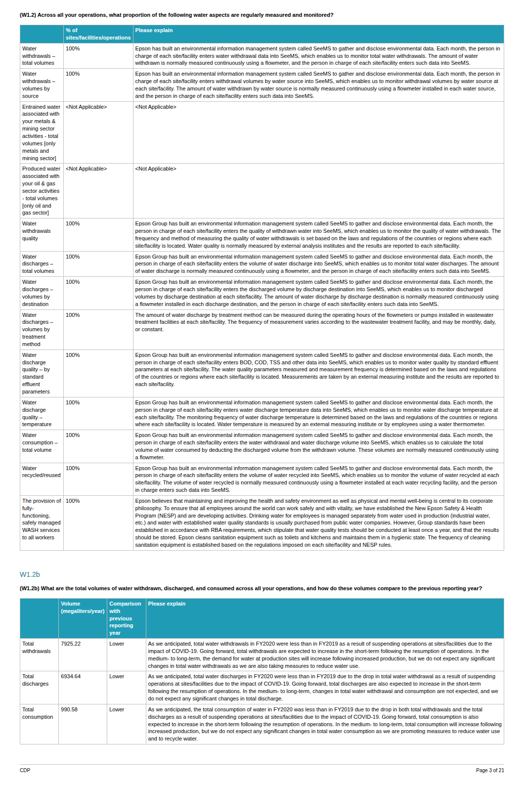(W1.2) Across all your operations, what proportion of the following water aspects are regularly measured and monitored?
| | % of sites/facilities/operations | Please explain |
| --- | --- | --- |
| Water withdrawals – total volumes | 100% | Epson has built an environmental information management system called SeeMS to gather and disclose environmental data. Each month, the person in charge of each site/facility enters water withdrawal data into SeeMS, which enables us to monitor total water withdrawals. The amount of water withdrawn is normally measured continuously using a flowmeter, and the person in charge of each site/facility enters such data into SeeMS. |
| Water withdrawals – volumes by source | 100% | Epson has built an environmental information management system called SeeMS to gather and disclose environmental data. Each month, the person in charge of each site/facility enters withdrawal volumes by water source into SeeMS, which enables us to monitor withdrawal volumes by water source at each site/facility. The amount of water withdrawn by water source is normally measured continuously using a flowmeter installed in each water source, and the person in charge of each site/facility enters such data into SeeMS. |
| Entrained water associated with your metals & mining sector activities - total volumes [only metals and mining sector] | <Not Applicable> | <Not Applicable> |
| Produced water associated with your oil & gas sector activities - total volumes [only oil and gas sector] | <Not Applicable> | <Not Applicable> |
| Water withdrawals quality | 100% | Epson Group has built an environmental information management system called SeeMS to gather and disclose environmental data. Each month, the person in charge of each site/facility enters the quality of withdrawn water into SeeMS, which enables us to monitor the quality of water withdrawals. The frequency and method of measuring the quality of water withdrawals is set based on the laws and regulations of the countries or regions where each site/facility is located. Water quality is normally measured by external analysis institutes and the results are reported to each site/facility. |
| Water discharges – total volumes | 100% | Epson Group has built an environmental information management system called SeeMS to gather and disclose environmental data. Each month, the person in charge of each site/facility enters the volume of water discharge into SeeMS, which enables us to monitor total water discharges. The amount of water discharge is normally measured continuously using a flowmeter, and the person in charge of each site/facility enters such data into SeeMS. |
| Water discharges – volumes by destination | 100% | Epson Group has built an environmental information management system called SeeMS to gather and disclose environmental data. Each month, the person in charge of each site/facility enters the discharged volume by discharge destination into SeeMS, which enables us to monitor discharged volumes by discharge destination at each site/facility. The amount of water discharge by discharge destination is normally measured continuously using a flowmeter installed in each discharge destination, and the person in charge of each site/facility enters such data into SeeMS. |
| Water discharges – volumes by treatment method | 100% | The amount of water discharge by treatment method can be measured during the operating hours of the flowmeters or pumps installed in wastewater treatment facilities at each site/facility. The frequency of measurement varies according to the wastewater treatment facility, and may be monthly, daily, or constant. |
| Water discharge quality – by standard effluent parameters | 100% | Epson Group has built an environmental information management system called SeeMS to gather and disclose environmental data. Each month, the person in charge of each site/facility enters BOD, COD, TSS and other data into SeeMS, which enables us to monitor water quality by standard effluent parameters at each site/facility. The water quality parameters measured and measurement frequency is determined based on the laws and regulations of the countries or regions where each site/facility is located. Measurements are taken by an external measuring institute and the results are reported to each site/facility. |
| Water discharge quality – temperature | 100% | Epson Group has built an environmental information management system called SeeMS to gather and disclose environmental data. Each month, the person in charge of each site/facility enters water discharge temperature data into SeeMS, which enables us to monitor water discharge temperature at each site/facility. The monitoring frequency of water discharge temperature is determined based on the laws and regulations of the countries or regions where each site/facility is located. Water temperature is measured by an external measuring institute or by employees using a water thermometer. |
| Water consumption – total volume | 100% | Epson Group has built an environmental information management system called SeeMS to gather and disclose environmental data. Each month, the person in charge of each site/facility enters the water withdrawal and water discharge volume into SeeMS, which enables us to calculate the total volume of water consumed by deducting the discharged volume from the withdrawn volume. These volumes are normally measured continuously using a flowmeter. |
| Water recycled/reused | 100% | Epson Group has built an environmental information management system called SeeMS to gather and disclose environmental data. Each month, the person in charge of each site/facility enters the volume of water recycled into SeeMS, which enables us to monitor the volume of water recycled at each site/facility. The volume of water recycled is normally measured continuously using a flowmeter installed at each water recycling facility, and the person in charge enters such data into SeeMS. |
| The provision of fully-functioning, safely managed WASH services to all workers | 100% | Epson believes that maintaining and improving the health and safety environment as well as physical and mental well-being is central to its corporate philosophy. To ensure that all employees around the world can work safely and with vitality, we have established the New Epson Safety & Health Program (NESP) and are developing activities. Drinking water for employees is managed separately from water used in production (industrial water, etc.) and water with established water quality standards is usually purchased from public water companies. However, Group standards have been established in accordance with RBA requirements, which stipulate that water quality tests should be conducted at least once a year, and that the results should be stored. Epson cleans sanitation equipment such as toilets and kitchens and maintains them in a hygienic state. The frequency of cleaning sanitation equipment is established based on the regulations imposed on each site/facility and NESP rules. |
W1.2b
(W1.2b) What are the total volumes of water withdrawn, discharged, and consumed across all your operations, and how do these volumes compare to the previous reporting year?
| | Volume (megaliters/year) | Comparison with previous reporting year | Please explain |
| --- | --- | --- | --- |
| Total withdrawals | 7925.22 | Lower | As we anticipated, total water withdrawals in FY2020 were less than in FY2019 as a result of suspending operations at sites/facilities due to the impact of COVID-19. Going forward, total withdrawals are expected to increase in the short-term following the resumption of operations. In the medium- to long-term, the demand for water at production sites will increase following increased production, but we do not expect any significant changes in total water withdrawals as we are also taking measures to reduce water use. |
| Total discharges | 6934.64 | Lower | As we anticipated, total water discharges in FY2020 were less than in FY2019 due to the drop in total water withdrawal as a result of suspending operations at sites/facilities due to the impact of COVID-19. Going forward, total discharges are also expected to increase in the short-term following the resumption of operations. In the medium- to long-term, changes in total water withdrawal and consumption are not expected, and we do not expect any significant changes in total discharge. |
| Total consumption | 990.58 | Lower | As we anticipated, the total consumption of water in FY2020 was less than in FY2019 due to the drop in both total withdrawals and the total discharges as a result of suspending operations at sites/facilities due to the impact of COVID-19. Going forward, total consumption is also expected to increase in the short-term following the resumption of operations. In the medium- to long-term, total consumption will increase following increased production, but we do not expect any significant changes in total water consumption as we are promoting measures to reduce water use and to recycle water. |
CDP Page 3 of 21